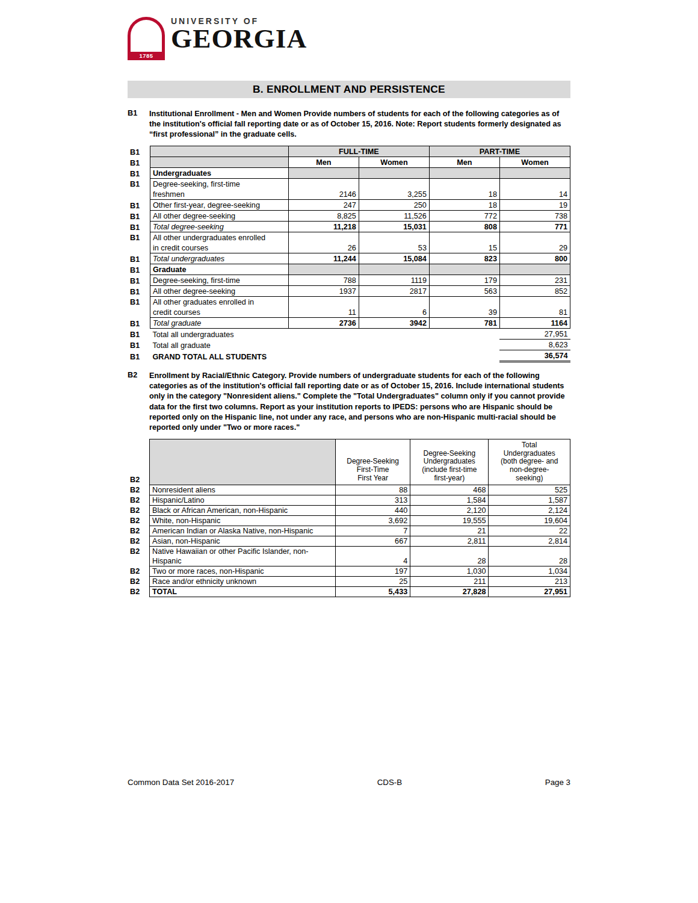1785
UNIVERSITY OF
GEORGIA
B. ENROLLMENT AND PERSISTENCE
B1
Institutional Enrollment - Men and Women Provide numbers of students for each of the following categories as of the institution's official fall reporting date or as of October 15, 2016. Note: Report students formerly designated as “first professional” in the graduate cells.
| B1 | | FULL-TIME | PART-TIME |
| B1 | | Men | Women | Men | Women |
| B1 | Undergraduates | | | | |
| B1 | Degree-seeking, first-time | | | | |
| | freshmen | 2146 | 3,255 | 18 | 14 |
| B1 | Other first-year, degree-seeking | 247 | 250 | 18 | 19 |
| B1 | All other degree-seeking | 8,825 | 11,526 | 772 | 738 |
| B1 | Total degree-seeking | 11,218 | 15,031 | 808 | 771 |
| B1 | All other undergraduates enrolled | | | | |
| | in credit courses | 26 | 53 | 15 | 29 |
| B1 | Total undergraduates | 11,244 | 15,084 | 823 | 800 |
| B1 | Graduate | | | | |
| B1 | Degree-seeking, first-time | 788 | 1119 | 179 | 231 |
| B1 | All other degree-seeking | 1937 | 2817 | 563 | 852 |
| B1 | All other graduates enrolled in | | | | |
| | credit courses | 11 | 6 | 39 | 81 |
| B1 | Total graduate | 2736 | 3942 | 781 | 1164 |
| B1 | Total all undergraduates | | 27,951 |
| B1 | Total all graduate | | 8,623 |
| B1 | GRAND TOTAL ALL STUDENTS | | 36,574 |
B2
Enrollment by Racial/Ethnic Category. Provide numbers of undergraduate students for each of the following categories as of the institution's official fall reporting date or as of October 15, 2016. Include international students only in the category "Nonresident aliens." Complete the "Total Undergraduates" column only if you cannot provide data for the first two columns. Report as your institution reports to IPEDS: persons who are Hispanic should be reported only on the Hispanic line, not under any race, and persons who are non-Hispanic multi-racial should be reported only under "Two or more races."
| B2 | | Degree-Seeking First-Time First Year | Degree-Seeking Undergraduates (include first-time first-year) | Total Undergraduates (both degree- and non-degree- seeking) |
| B2 | Nonresident aliens | 88 | 468 | 525 |
| B2 | Hispanic/Latino | 313 | 1,584 | 1,587 |
| B2 | Black or African American, non-Hispanic | 440 | 2,120 | 2,124 |
| B2 | White, non-Hispanic | 3,692 | 19,555 | 19,604 |
| B2 | American Indian or Alaska Native, non-Hispanic | 7 | 21 | 22 |
| B2 | Asian, non-Hispanic | 667 | 2,811 | 2,814 |
| B2 | Native Hawaiian or other Pacific Islander, non- | | | |
| | Hispanic | 4 | 28 | 28 |
| B2 | Two or more races, non-Hispanic | 197 | 1,030 | 1,034 |
| B2 | Race and/or ethnicity unknown | 25 | 211 | 213 |
| B2 | TOTAL | 5,433 | 27,828 | 27,951 |
Common Data Set 2016-2017
CDS-B
Page 3